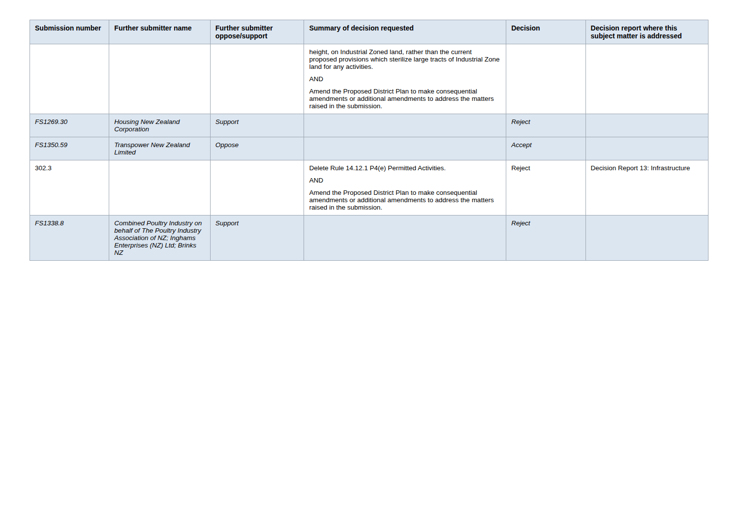| Submission number | Further submitter name | Further submitter oppose/support | Summary of decision requested | Decision | Decision report where this subject matter is addressed |
| --- | --- | --- | --- | --- | --- |
| | | | height, on Industrial Zoned land, rather than the current proposed provisions which sterilize large tracts of Industrial Zone land for any activities. AND Amend the Proposed District Plan to make consequential amendments or additional amendments to address the matters raised in the submission. | | |
| FS1269.30 | Housing New Zealand Corporation | Support | | Reject | |
| FS1350.59 | Transpower New Zealand Limited | Oppose | | Accept | |
| 302.3 | | | Delete Rule 14.12.1 P4(e) Permitted Activities. AND Amend the Proposed District Plan to make consequential amendments or additional amendments to address the matters raised in the submission. | Reject | Decision Report 13: Infrastructure |
| FS1338.8 | Combined Poultry Industry on behalf of The Poultry Industry Association of NZ; Inghams Enterprises (NZ) Ltd; Brinks NZ | Support | | Reject | |